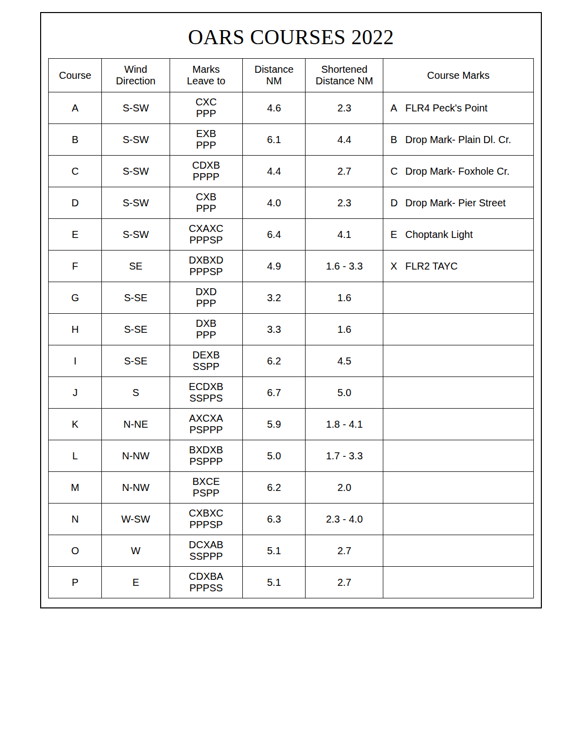OARS COURSES 2022
| Course | Wind Direction | Marks Leave to | Distance NM | Shortened Distance NM | Course Marks |
| --- | --- | --- | --- | --- | --- |
| A | S-SW | CXC PPP | 4.6 | 2.3 | A FLR4 Peck's Point |
| B | S-SW | EXB PPP | 6.1 | 4.4 | B Drop Mark- Plain Dl. Cr. |
| C | S-SW | CDXB PPPP | 4.4 | 2.7 | C Drop Mark- Foxhole Cr. |
| D | S-SW | CXB PPP | 4.0 | 2.3 | D Drop Mark- Pier Street |
| E | S-SW | CXAXC PPPSP | 6.4 | 4.1 | E Choptank Light |
| F | SE | DXBXD PPPSP | 4.9 | 1.6 - 3.3 | X FLR2 TAYC |
| G | S-SE | DXD PPP | 3.2 | 1.6 | |
| H | S-SE | DXB PPP | 3.3 | 1.6 | |
| I | S-SE | DEXB SSPP | 6.2 | 4.5 | |
| J | S | ECDXB SSPPS | 6.7 | 5.0 | |
| K | N-NE | AXCXA PSPPP | 5.9 | 1.8 - 4.1 | |
| L | N-NW | BXDXB PSPPP | 5.0 | 1.7 - 3.3 | |
| M | N-NW | BXCE PSPP | 6.2 | 2.0 | |
| N | W-SW | CXBXC PPPSP | 6.3 | 2.3 - 4.0 | |
| O | W | DCXAB SSPPP | 5.1 | 2.7 | |
| P | E | CDXBA PPPSS | 5.1 | 2.7 | |